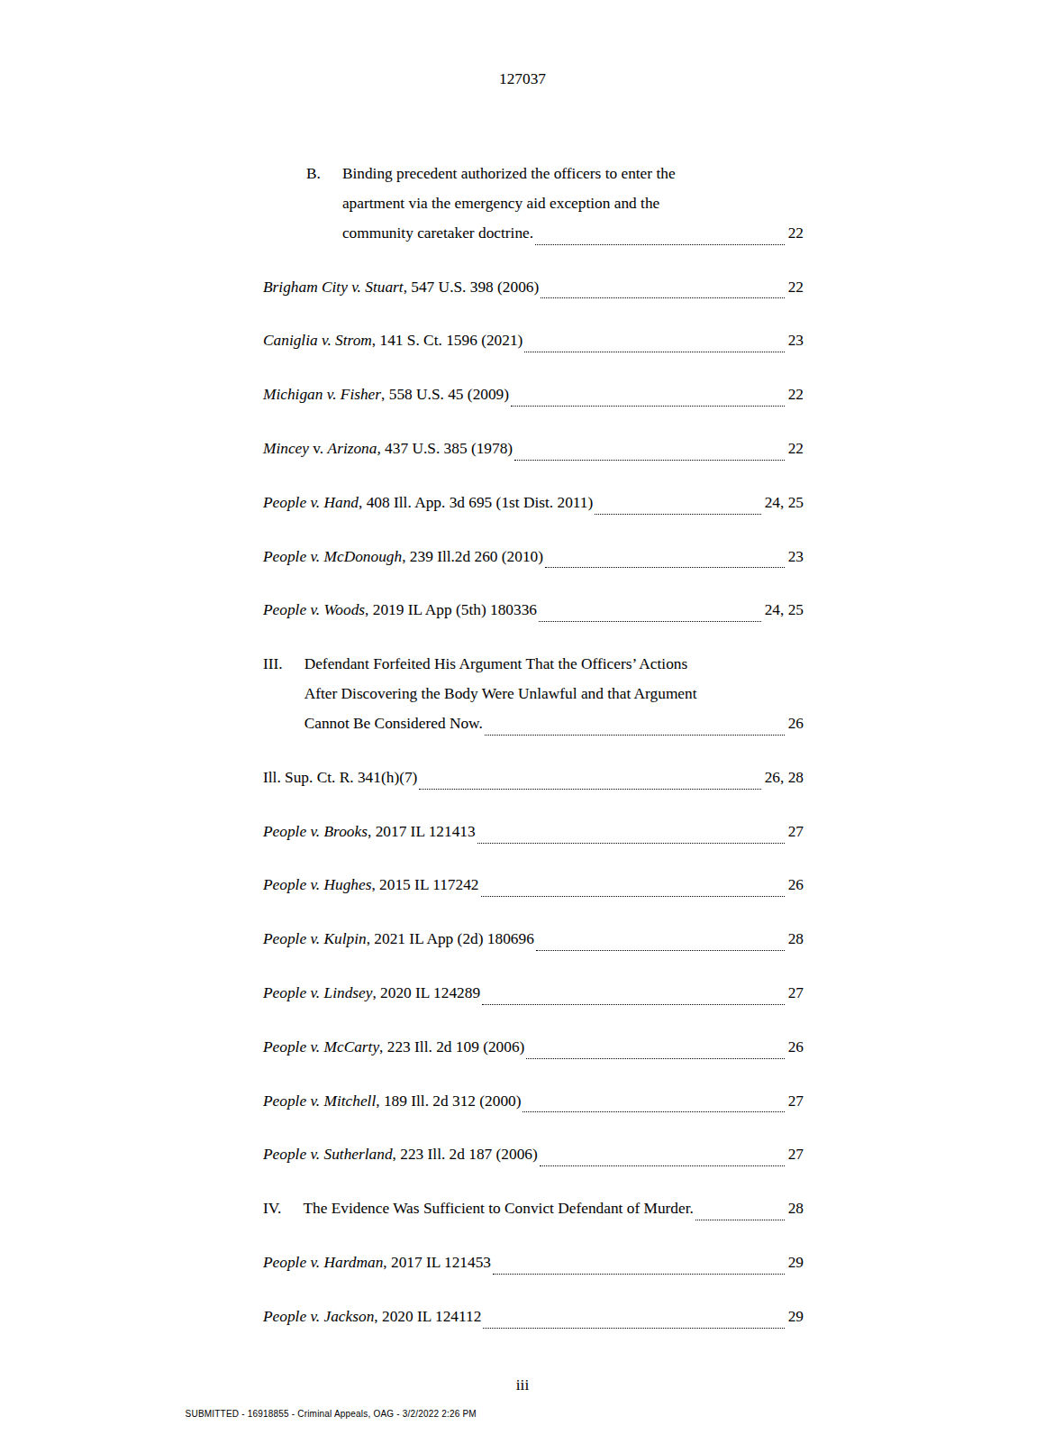127037
B.
Binding precedent authorized the officers to enter the
apartment via the emergency aid exception and the
community caretaker doctrine. 22
Brigham City v. Stuart, 547 U.S. 398 (2006) 22
Caniglia v. Strom, 141 S. Ct. 1596 (2021) 23
Michigan v. Fisher, 558 U.S. 45 (2009) 22
Mincey v. Arizona, 437 U.S. 385 (1978) 22
People v. Hand, 408 Ill. App. 3d 695 (1st Dist. 2011) 24, 25
People v. McDonough, 239 Ill.2d 260 (2010) 23
People v. Woods, 2019 IL App (5th) 180336 24, 25
III.
Defendant Forfeited His Argument That the Officers’ Actions
After Discovering the Body Were Unlawful and that Argument
Cannot Be Considered Now. 26
Ill. Sup. Ct. R. 341(h)(7) 26, 28
People v. Brooks, 2017 IL 121413 27
People v. Hughes, 2015 IL 117242 26
People v. Kulpin, 2021 IL App (2d) 180696 28
People v. Lindsey, 2020 IL 124289 27
People v. McCarty, 223 Ill. 2d 109 (2006) 26
People v. Mitchell, 189 Ill. 2d 312 (2000) 27
People v. Sutherland, 223 Ill. 2d 187 (2006) 27
IV.
The Evidence Was Sufficient to Convict Defendant of Murder. 28
People v. Hardman, 2017 IL 121453 29
People v. Jackson, 2020 IL 124112 29
iii
SUBMITTED - 16918855 - Criminal Appeals, OAG - 3/2/2022 2:26 PM